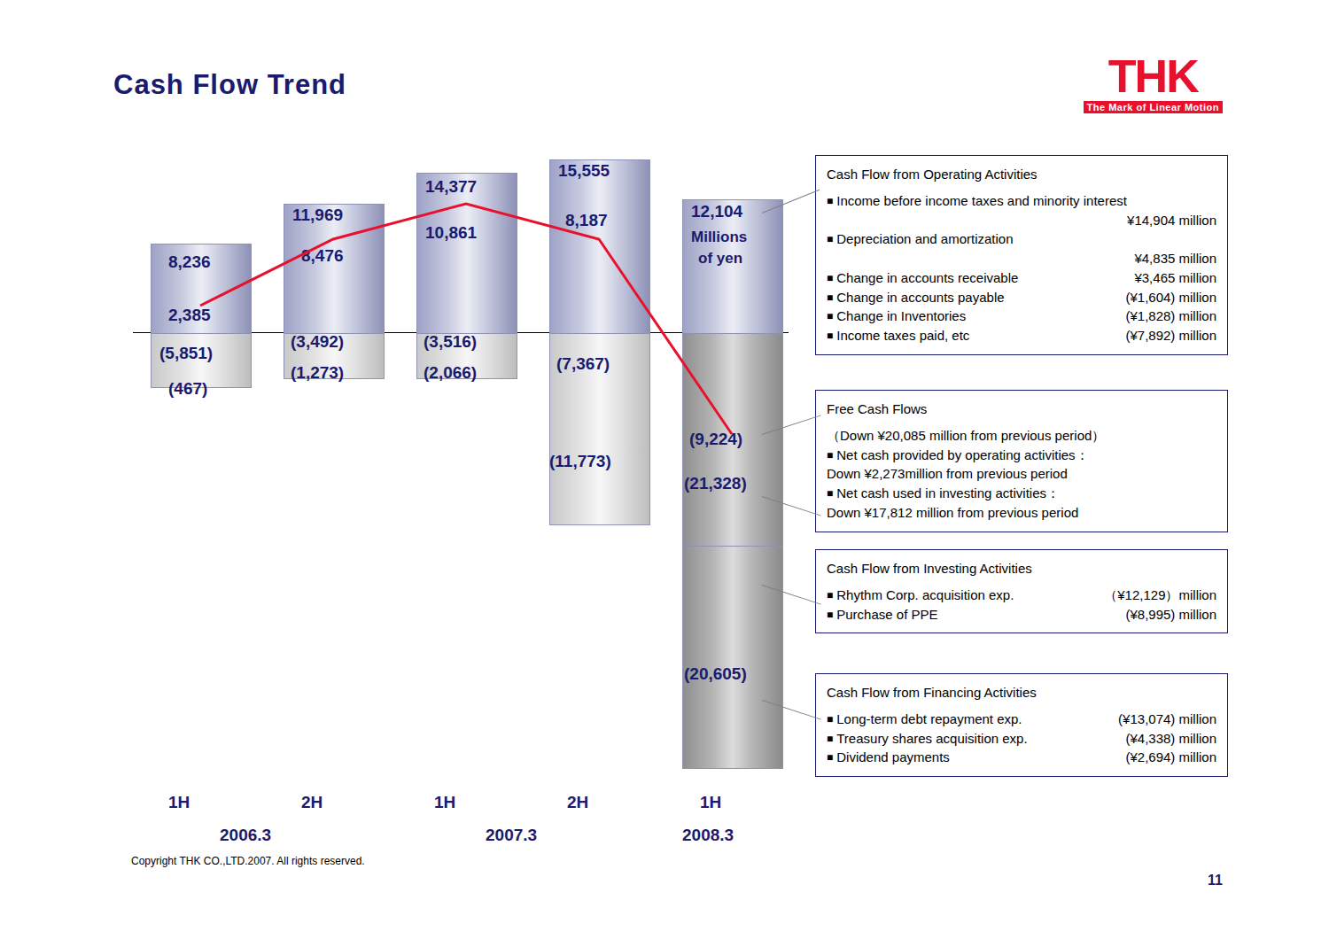Cash Flow Trend
THK
The Mark of Linear Motion
8,236
2,385
(5,851)
(467)
11,969
8,476
(3,492)
(1,273)
14,377
10,861
(3,516)
(2,066)
15,555
8,187
(7,367)
(11,773)
12,104
Millions
of yen
(9,224)
(21,328)
(20,605)
1H
2H
1H
2H
1H
2006.3
2007.3
2008.3
Cash Flow from Operating Activities
■Income before income taxes and minority interest
¥14,904 million
■Depreciation and amortization
¥4,835 million
■Change in accounts receivable¥3,465 million
■Change in accounts payable(¥1,604) million
■Change in Inventories(¥1,828) million
■Income taxes paid, etc(¥7,892) million
Free Cash Flows
（Down ¥20,085 million from previous period）
■Net cash provided by operating activities：
Down ¥2,273million from previous period
■Net cash used in investing activities：
Down ¥17,812 million from previous period
Cash Flow from Investing Activities
■Rhythm Corp. acquisition exp.（¥12,129）million
■Purchase of PPE(¥8,995) million
Cash Flow from Financing Activities
■Long-term debt repayment exp.(¥13,074) million
■Treasury shares acquisition exp.(¥4,338) million
■Dividend payments(¥2,694) million
Copyright THK CO.,LTD.2007. All rights reserved.
11